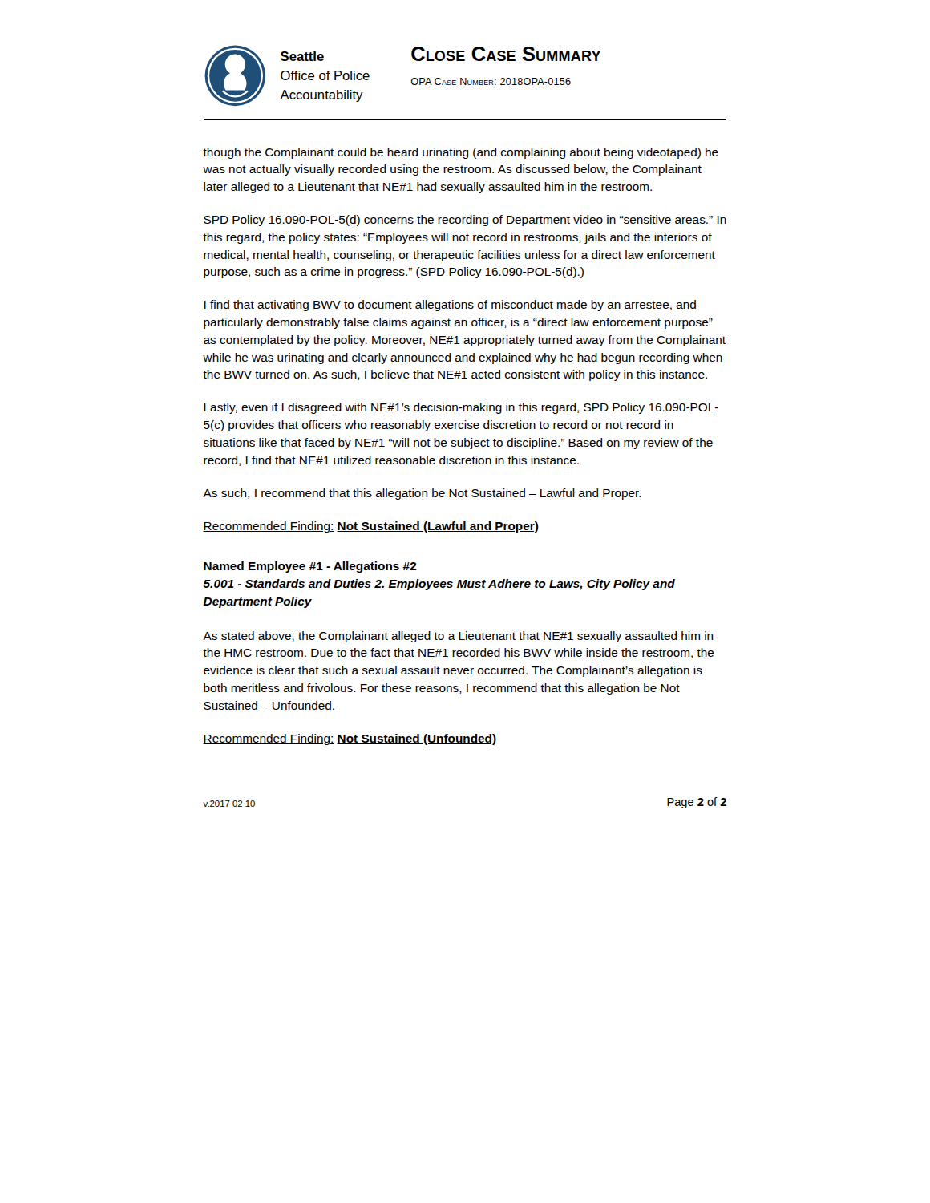Seattle
Office of Police
Accountability
Close Case Summary
OPA Case Number: 2018OPA-0156
though the Complainant could be heard urinating (and complaining about being videotaped) he was not actually visually recorded using the restroom. As discussed below, the Complainant later alleged to a Lieutenant that NE#1 had sexually assaulted him in the restroom.
SPD Policy 16.090-POL-5(d) concerns the recording of Department video in “sensitive areas.” In this regard, the policy states: “Employees will not record in restrooms, jails and the interiors of medical, mental health, counseling, or therapeutic facilities unless for a direct law enforcement purpose, such as a crime in progress.” (SPD Policy 16.090-POL-5(d).)
I find that activating BWV to document allegations of misconduct made by an arrestee, and particularly demonstrably false claims against an officer, is a “direct law enforcement purpose” as contemplated by the policy. Moreover, NE#1 appropriately turned away from the Complainant while he was urinating and clearly announced and explained why he had begun recording when the BWV turned on. As such, I believe that NE#1 acted consistent with policy in this instance.
Lastly, even if I disagreed with NE#1’s decision-making in this regard, SPD Policy 16.090-POL-5(c) provides that officers who reasonably exercise discretion to record or not record in situations like that faced by NE#1 “will not be subject to discipline.” Based on my review of the record, I find that NE#1 utilized reasonable discretion in this instance.
As such, I recommend that this allegation be Not Sustained – Lawful and Proper.
Recommended Finding: Not Sustained (Lawful and Proper)
Named Employee #1 - Allegations #2
5.001 - Standards and Duties 2. Employees Must Adhere to Laws, City Policy and Department Policy
As stated above, the Complainant alleged to a Lieutenant that NE#1 sexually assaulted him in the HMC restroom. Due to the fact that NE#1 recorded his BWV while inside the restroom, the evidence is clear that such a sexual assault never occurred. The Complainant’s allegation is both meritless and frivolous. For these reasons, I recommend that this allegation be Not Sustained – Unfounded.
Recommended Finding: Not Sustained (Unfounded)
v.2017 02 10
Page 2 of 2